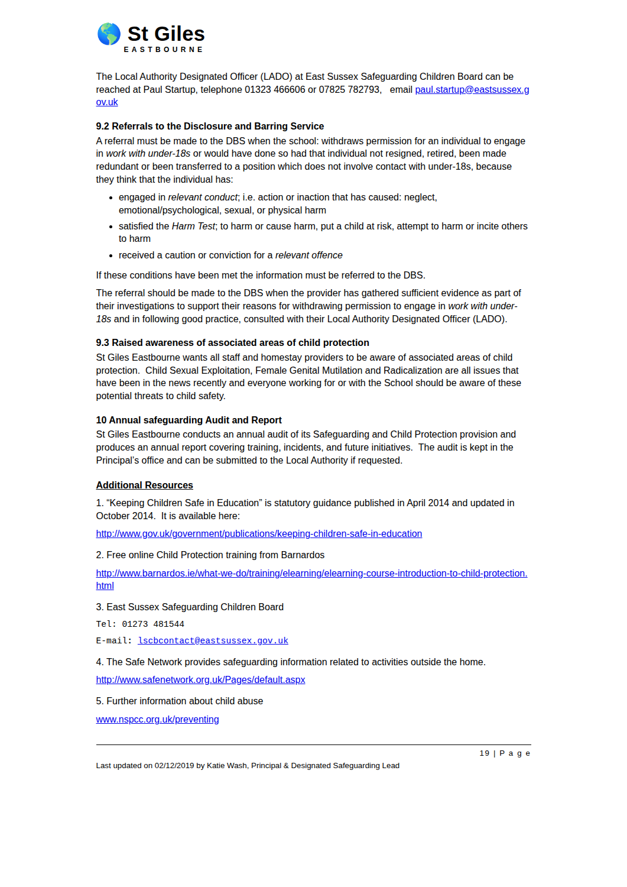🌎 St Giles EASTBOURNE
The Local Authority Designated Officer (LADO) at East Sussex Safeguarding Children Board can be reached at Paul Startup, telephone 01323 466606 or 07825 782793, email paul.startup@eastsussex.gov.uk
9.2 Referrals to the Disclosure and Barring Service
A referral must be made to the DBS when the school: withdraws permission for an individual to engage in work with under-18s or would have done so had that individual not resigned, retired, been made redundant or been transferred to a position which does not involve contact with under-18s, because they think that the individual has:
engaged in relevant conduct; i.e. action or inaction that has caused: neglect, emotional/psychological, sexual, or physical harm
satisfied the Harm Test; to harm or cause harm, put a child at risk, attempt to harm or incite others to harm
received a caution or conviction for a relevant offence
If these conditions have been met the information must be referred to the DBS.
The referral should be made to the DBS when the provider has gathered sufficient evidence as part of their investigations to support their reasons for withdrawing permission to engage in work with under-18s and in following good practice, consulted with their Local Authority Designated Officer (LADO).
9.3 Raised awareness of associated areas of child protection
St Giles Eastbourne wants all staff and homestay providers to be aware of associated areas of child protection. Child Sexual Exploitation, Female Genital Mutilation and Radicalization are all issues that have been in the news recently and everyone working for or with the School should be aware of these potential threats to child safety.
10 Annual safeguarding Audit and Report
St Giles Eastbourne conducts an annual audit of its Safeguarding and Child Protection provision and produces an annual report covering training, incidents, and future initiatives. The audit is kept in the Principal’s office and can be submitted to the Local Authority if requested.
Additional Resources
1. “Keeping Children Safe in Education” is statutory guidance published in April 2014 and updated in October 2014. It is available here:
http://www.gov.uk/government/publications/keeping-children-safe-in-education
2. Free online Child Protection training from Barnardos
http://www.barnardos.ie/what-we-do/training/elearning/elearning-course-introduction-to-child-protection.html
3. East Sussex Safeguarding Children Board
Tel: 01273 481544
E-mail: lscbcontact@eastsussex.gov.uk
4. The Safe Network provides safeguarding information related to activities outside the home.
http://www.safenetwork.org.uk/Pages/default.aspx
5. Further information about child abuse
www.nspcc.org.uk/preventing
19 | P a g e
Last updated on 02/12/2019 by Katie Wash, Principal & Designated Safeguarding Lead